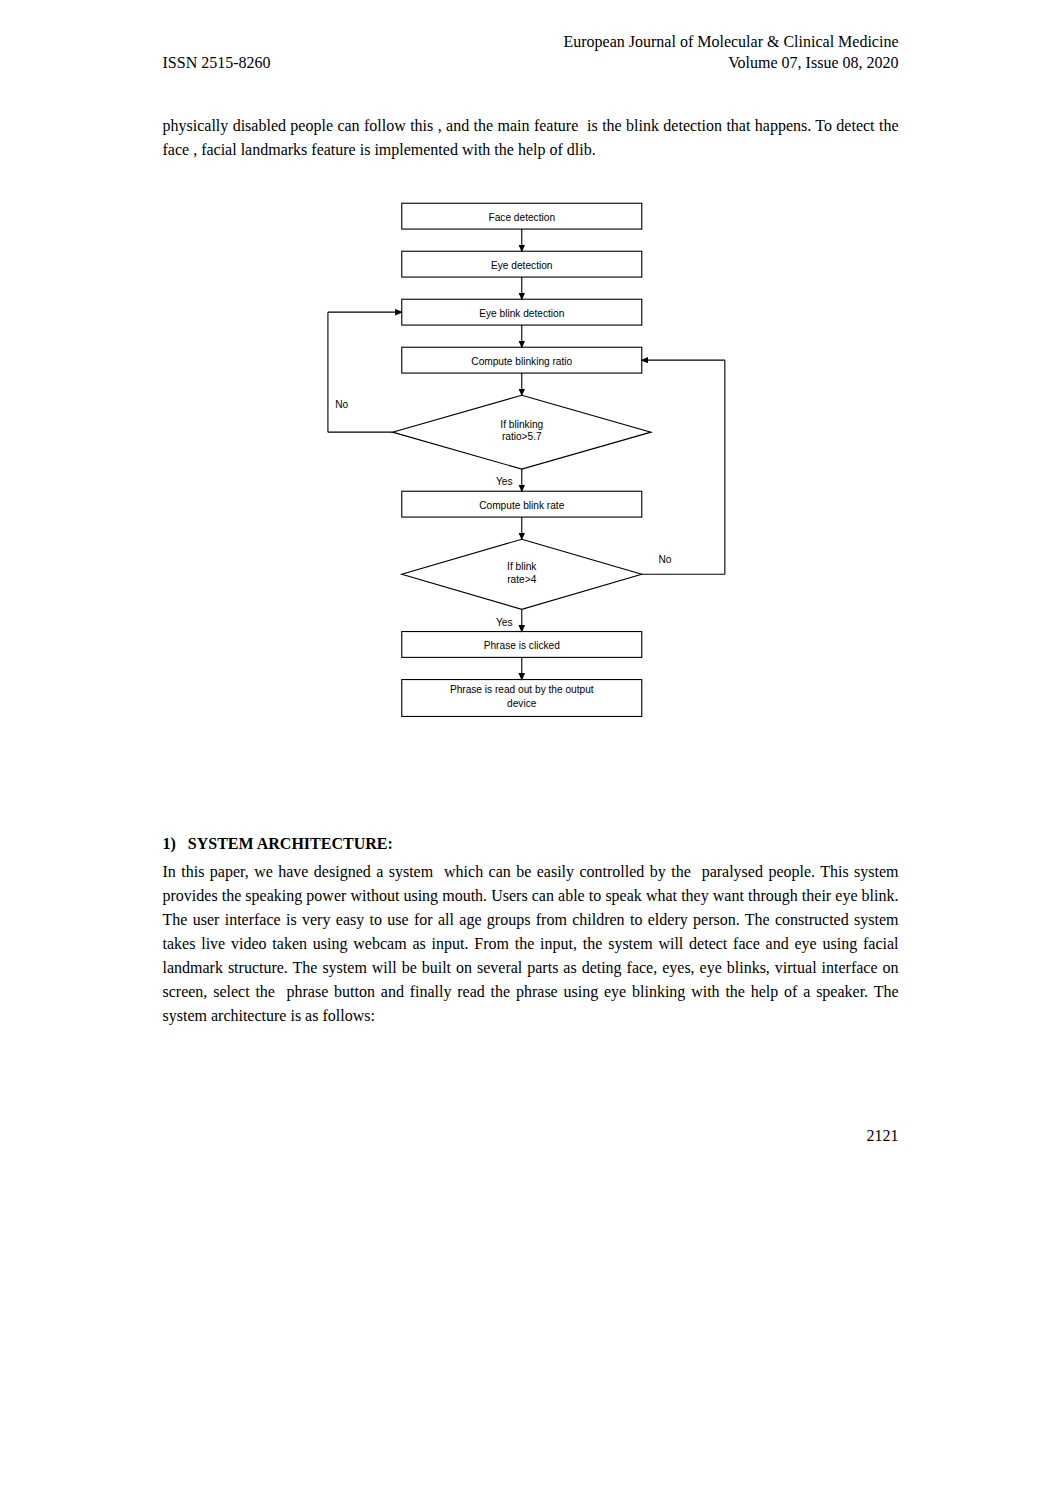European Journal of Molecular & Clinical Medicine ISSN 2515-8260 Volume 07, Issue 08, 2020
physically disabled people can follow this , and the main feature is the blink detection that happens. To detect the face , facial landmarks feature is implemented with the help of dlib.
Face detection Eye detection Eye blink detection Compute blinking ratio If blinking ratio>5.7 Compute blink rate If blink rate>4 Phrase is clicked Phrase is read out by the output device No Yes No Yes
1) SYSTEM ARCHITECTURE:
In this paper, we have designed a system which can be easily controlled by the paralysed people. This system provides the speaking power without using mouth. Users can able to speak what they want through their eye blink. The user interface is very easy to use for all age groups from children to eldery person. The constructed system takes live video taken using webcam as input. From the input, the system will detect face and eye using facial landmark structure. The system will be built on several parts as deting face, eyes, eye blinks, virtual interface on screen, select the phrase button and finally read the phrase using eye blinking with the help of a speaker. The system architecture is as follows:
2121